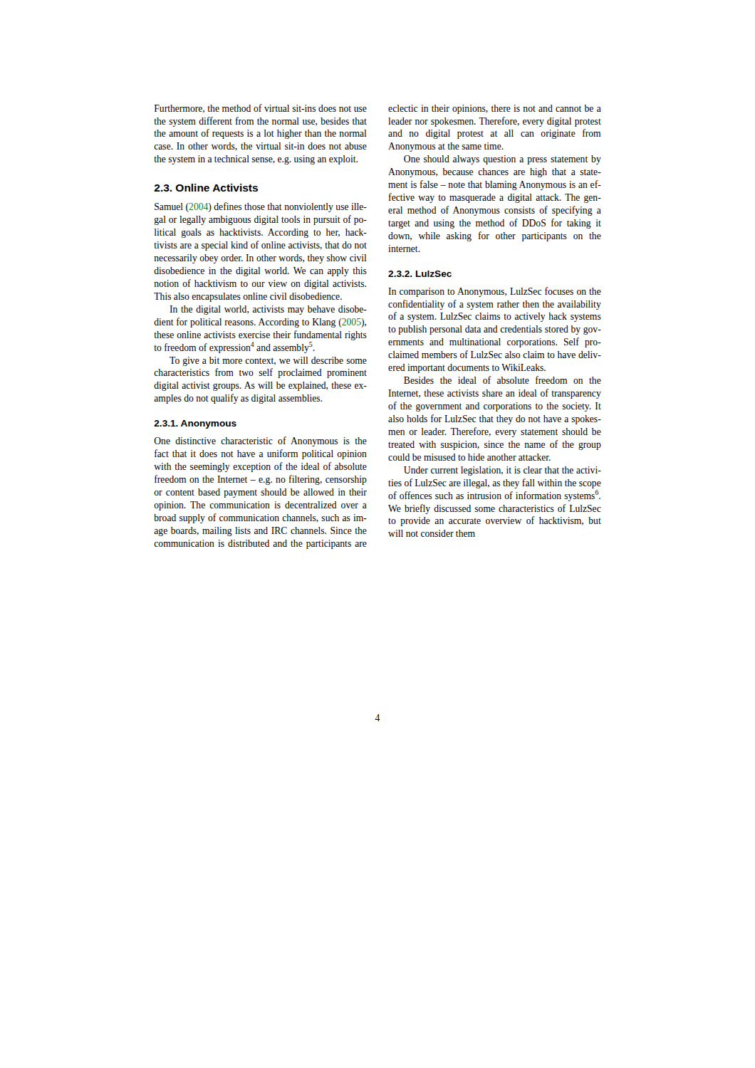Furthermore, the method of virtual sit-ins does not use the system different from the normal use, besides that the amount of requests is a lot higher than the normal case. In other words, the virtual sit-in does not abuse the system in a technical sense, e.g. using an exploit.
2.3. Online Activists
Samuel (2004) defines those that nonviolently use illegal or legally ambiguous digital tools in pursuit of political goals as hacktivists. According to her, hacktivists are a special kind of online activists, that do not necessarily obey order. In other words, they show civil disobedience in the digital world. We can apply this notion of hacktivism to our view on digital activists. This also encapsulates online civil disobedience.
In the digital world, activists may behave disobedient for political reasons. According to Klang (2005), these online activists exercise their fundamental rights to freedom of expression4 and assembly5.
To give a bit more context, we will describe some characteristics from two self proclaimed prominent digital activist groups. As will be explained, these examples do not qualify as digital assemblies.
2.3.1. Anonymous
One distinctive characteristic of Anonymous is the fact that it does not have a uniform political opinion with the seemingly exception of the ideal of absolute freedom on the Internet – e.g. no filtering, censorship or content based payment should be allowed in their opinion. The communication is decentralized over a broad supply of communication channels, such as image boards, mailing lists and IRC channels. Since the communication is distributed and the participants are eclectic in their opinions, there is not and cannot be a leader nor spokesmen. Therefore, every digital protest and no digital protest at all can originate from Anonymous at the same time.
One should always question a press statement by Anonymous, because chances are high that a statement is false – note that blaming Anonymous is an effective way to masquerade a digital attack. The general method of Anonymous consists of specifying a target and using the method of DDoS for taking it down, while asking for other participants on the internet.
2.3.2. LulzSec
In comparison to Anonymous, LulzSec focuses on the confidentiality of a system rather then the availability of a system. LulzSec claims to actively hack systems to publish personal data and credentials stored by governments and multinational corporations. Self proclaimed members of LulzSec also claim to have delivered important documents to WikiLeaks.
Besides the ideal of absolute freedom on the Internet, these activists share an ideal of transparency of the government and corporations to the society. It also holds for LulzSec that they do not have a spokesmen or leader. Therefore, every statement should be treated with suspicion, since the name of the group could be misused to hide another attacker.
Under current legislation, it is clear that the activities of LulzSec are illegal, as they fall within the scope of offences such as intrusion of information systems6. We briefly discussed some characteristics of LulzSec to provide an accurate overview of hacktivism, but will not consider them
4